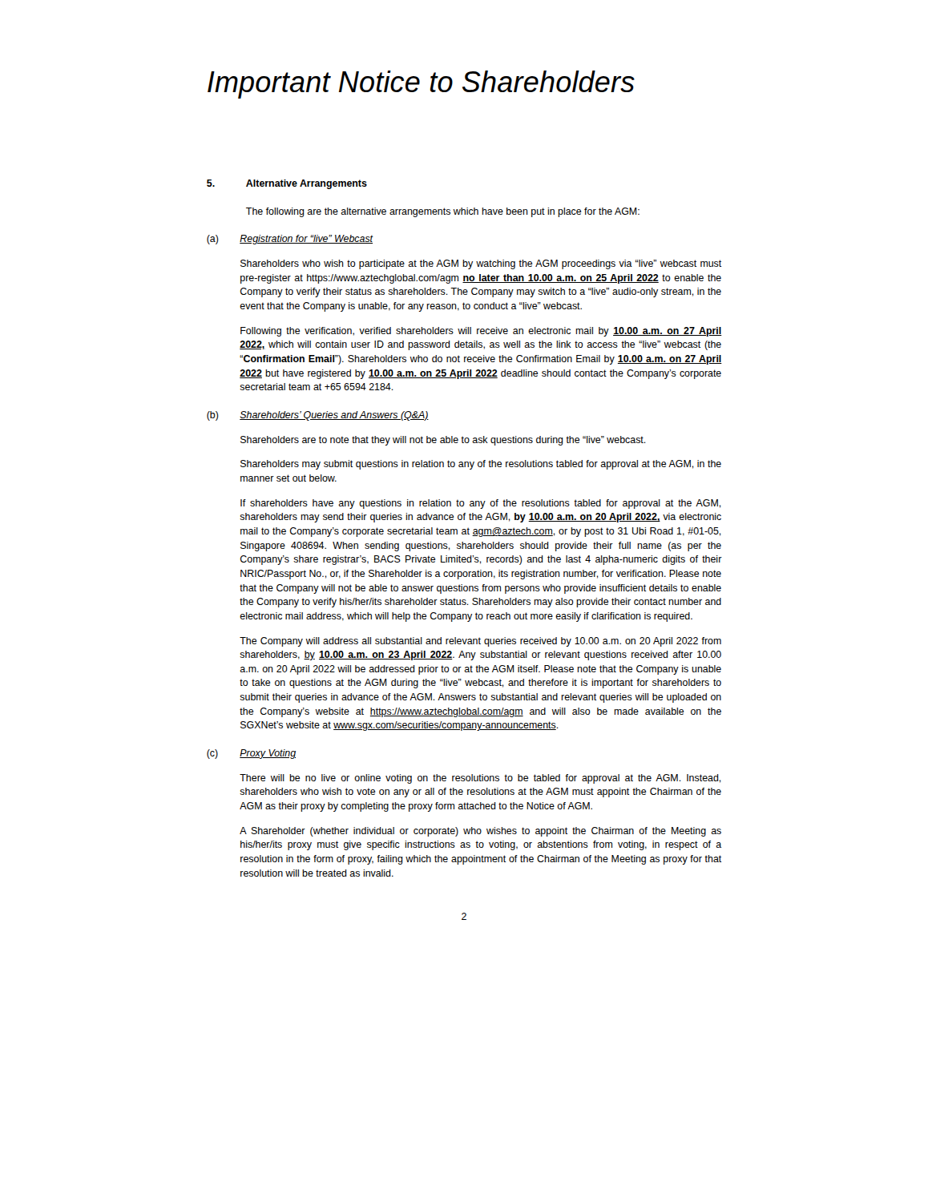Important Notice to Shareholders
5.
Alternative Arrangements
The following are the alternative arrangements which have been put in place for the AGM:
(a)
Registration for “live” Webcast
Shareholders who wish to participate at the AGM by watching the AGM proceedings via “live” webcast must pre-register at https://www.aztechglobal.com/agm no later than 10.00 a.m. on 25 April 2022 to enable the Company to verify their status as shareholders. The Company may switch to a “live” audio-only stream, in the event that the Company is unable, for any reason, to conduct a “live” webcast.
Following the verification, verified shareholders will receive an electronic mail by 10.00 a.m. on 27 April 2022, which will contain user ID and password details, as well as the link to access the “live” webcast (the “Confirmation Email”). Shareholders who do not receive the Confirmation Email by 10.00 a.m. on 27 April 2022 but have registered by 10.00 a.m. on 25 April 2022 deadline should contact the Company’s corporate secretarial team at +65 6594 2184.
(b)
Shareholders’ Queries and Answers (Q&A)
Shareholders are to note that they will not be able to ask questions during the “live” webcast.
Shareholders may submit questions in relation to any of the resolutions tabled for approval at the AGM, in the manner set out below.
If shareholders have any questions in relation to any of the resolutions tabled for approval at the AGM, shareholders may send their queries in advance of the AGM, by 10.00 a.m. on 20 April 2022, via electronic mail to the Company’s corporate secretarial team at agm@aztech.com, or by post to 31 Ubi Road 1, #01-05, Singapore 408694. When sending questions, shareholders should provide their full name (as per the Company’s share registrar’s, BACS Private Limited’s, records) and the last 4 alpha-numeric digits of their NRIC/Passport No., or, if the Shareholder is a corporation, its registration number, for verification. Please note that the Company will not be able to answer questions from persons who provide insufficient details to enable the Company to verify his/her/its shareholder status. Shareholders may also provide their contact number and electronic mail address, which will help the Company to reach out more easily if clarification is required.
The Company will address all substantial and relevant queries received by 10.00 a.m. on 20 April 2022 from shareholders, by 10.00 a.m. on 23 April 2022. Any substantial or relevant questions received after 10.00 a.m. on 20 April 2022 will be addressed prior to or at the AGM itself. Please note that the Company is unable to take on questions at the AGM during the “live” webcast, and therefore it is important for shareholders to submit their queries in advance of the AGM. Answers to substantial and relevant queries will be uploaded on the Company’s website at https://www.aztechglobal.com/agm and will also be made available on the SGXNet’s website at www.sgx.com/securities/company-announcements.
(c)
Proxy Voting
There will be no live or online voting on the resolutions to be tabled for approval at the AGM. Instead, shareholders who wish to vote on any or all of the resolutions at the AGM must appoint the Chairman of the AGM as their proxy by completing the proxy form attached to the Notice of AGM.
A Shareholder (whether individual or corporate) who wishes to appoint the Chairman of the Meeting as his/her/its proxy must give specific instructions as to voting, or abstentions from voting, in respect of a resolution in the form of proxy, failing which the appointment of the Chairman of the Meeting as proxy for that resolution will be treated as invalid.
2